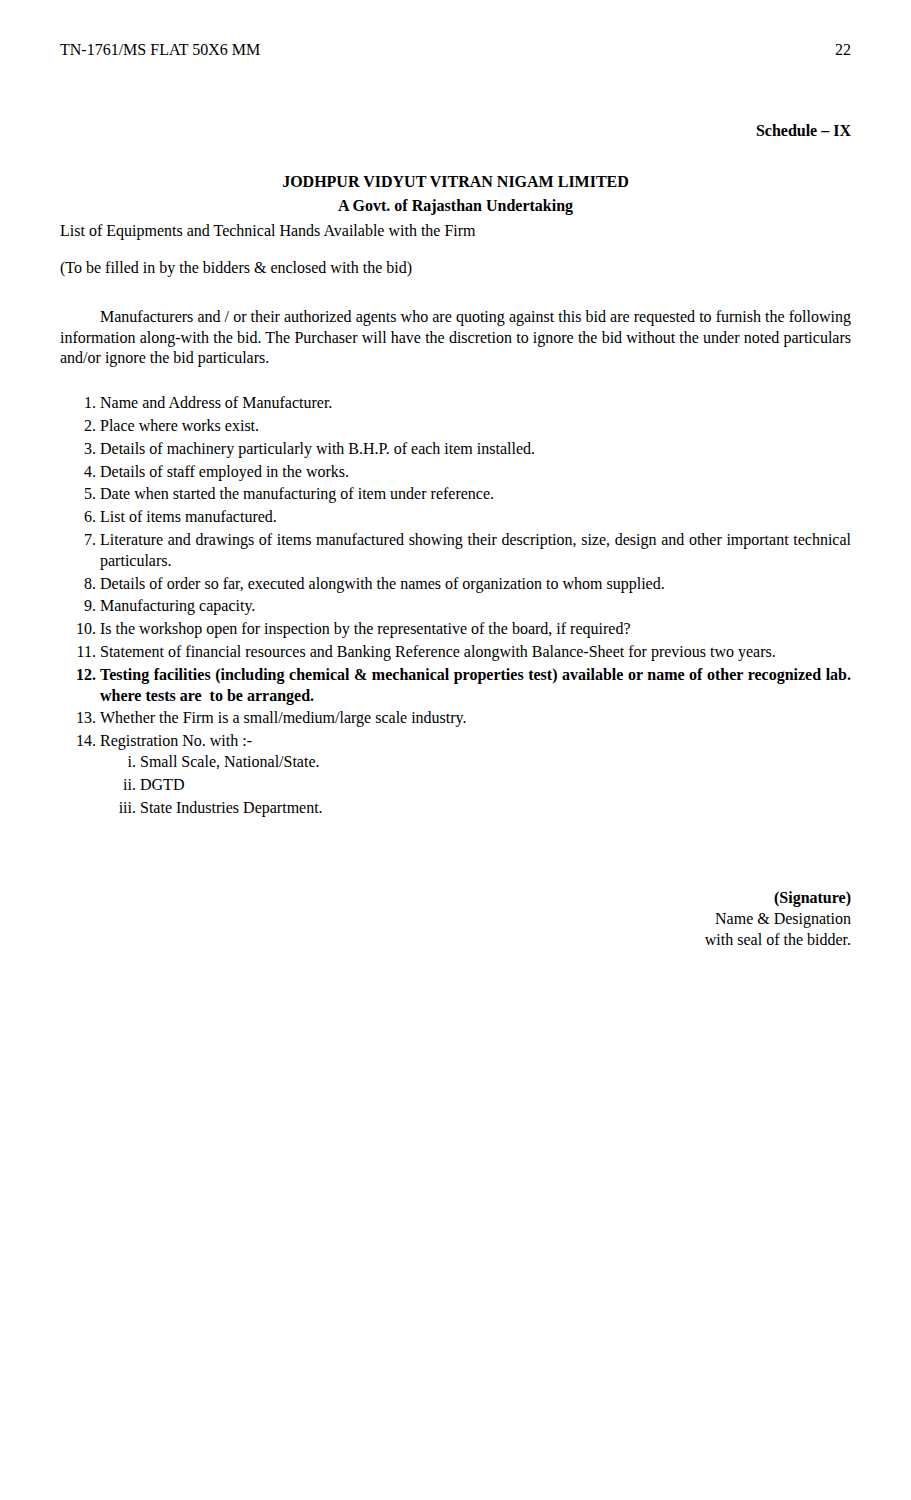TN-1761/MS FLAT 50X6 MM
22
Schedule – IX
JODHPUR VIDYUT VITRAN NIGAM LIMITED
A Govt. of Rajasthan Undertaking
List of Equipments and Technical Hands Available with the Firm
(To be filled in by the bidders & enclosed with the bid)
Manufacturers and / or their authorized agents who are quoting against this bid are requested to furnish the following information along-with the bid. The Purchaser will have the discretion to ignore the bid without the under noted particulars and/or ignore the bid particulars.
Name and Address of Manufacturer.
Place where works exist.
Details of machinery particularly with B.H.P. of each item installed.
Details of staff employed in the works.
Date when started the manufacturing of item under reference.
List of items manufactured.
Literature and drawings of items manufactured showing their description, size, design and other important technical particulars.
Details of order so far, executed alongwith the names of organization to whom supplied.
Manufacturing capacity.
Is the workshop open for inspection by the representative of the board, if required?
Statement of financial resources and Banking Reference alongwith Balance-Sheet for previous two years.
Testing facilities (including chemical & mechanical properties test) available or name of other recognized lab. where tests are to be arranged.
Whether the Firm is a small/medium/large scale industry.
Registration No. with :-
Small Scale, National/State.
DGTD
State Industries Department.
(Signature)
Name & Designation
with seal of the bidder.